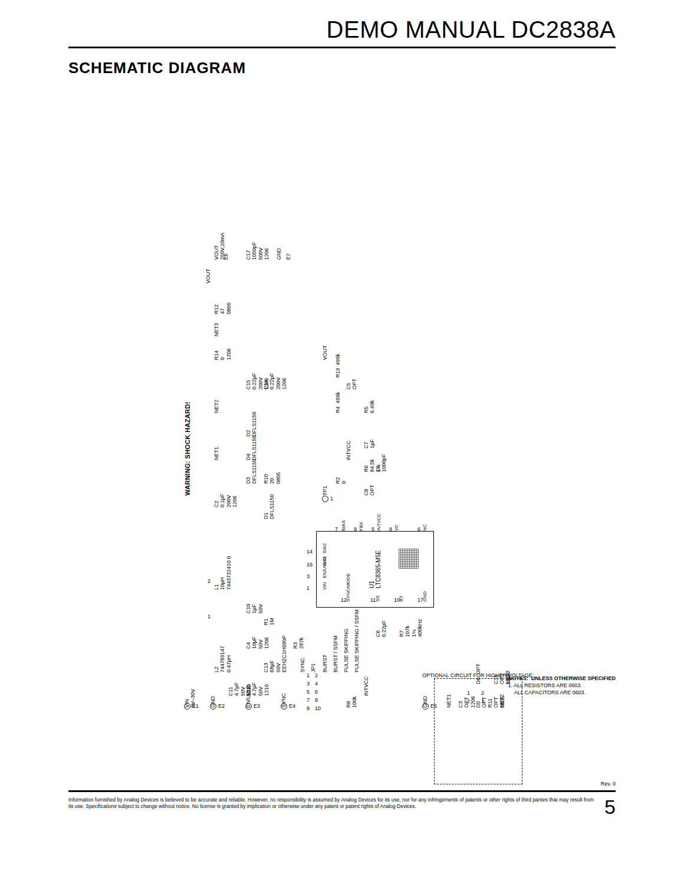DEMO MANUAL DC2838A
SCHEMATIC DIAGRAM
WARNING: SHOCK HAZARD!
VOUT
250V,10mA
E6
C17
1050pF
500V
1206
GND
E7
VOUT
R12
47
0805
NET3
R14
0
1206
C15
0.22µF
200V
1206
C14
0.22µF
200V
1206
NET2
D2
DFLS1150
D4
DFLS1150
NET1
D3
DFLS1150
R10
20
0805
C2
0.1µF
200V
1206
D1
DFLS1150
VOUT
R13 499k
C5
OPT
R4 499k
R5
6.49k
C7
1µF
INTVCC
R6
84.5k
1%
C9
1000pF
C8
OPT
R2
0
TP1
1
U1
LTC8365-M5E
BIAS
7
FBX
9
INTVCC
5
VC
8
NC
6
SW1 SW2
16
14
VIN
1
EN/UVLO
3
SYNC/MODE
12
SS
11
RT
10
GND
17
L1
10µH
7443732410 0
1
2
C10
1µF
50V
R1
1M
C4
10µF
50V
1206
C13
68µF
50V
EEHZC1H680P
C12
4.7µF
50V
1210
C11
4.7µF
50V
1210
L2
744789147
0.47µH
R3
287k
C6
0.22µF
R7
107k
1%
400kHz
VIN
9V–30V
E1
GND
E2
EN/UVLO
E3
SYNC
E4
GND
E5
SYNC
JP1
BURST
BURST / SSFM
PULSE SKIPPING
PULSE SKIPPING / SSFM
1
2
3
4
5
6
7
8
9
10
R8
100k
INTVCC
OPTIONAL CIRCUIT FOR HIGHER VOLTAGE:
NET1
C3
OPT
1206
D5
OPT
R11
OPT
0805
NET2
D6 OPT
C16
OPT
1206
NET3
1
2
2
1
NOTES: UNLESS OTHERWISE SPECIFIED
1. ALL RESISTORS ARE 0603.
ALL CAPACITORS ARE 0603.
Rev. 0
Information furnished by Analog Devices is believed to be accurate and reliable. However, no responsibility is assumed by Analog Devices for its use, nor for any infringements of patents or other rights of third parties that may result from its use. Specifications subject to change without notice. No license is granted by implication or otherwise under any patent or patent rights of Analog Devices.
5